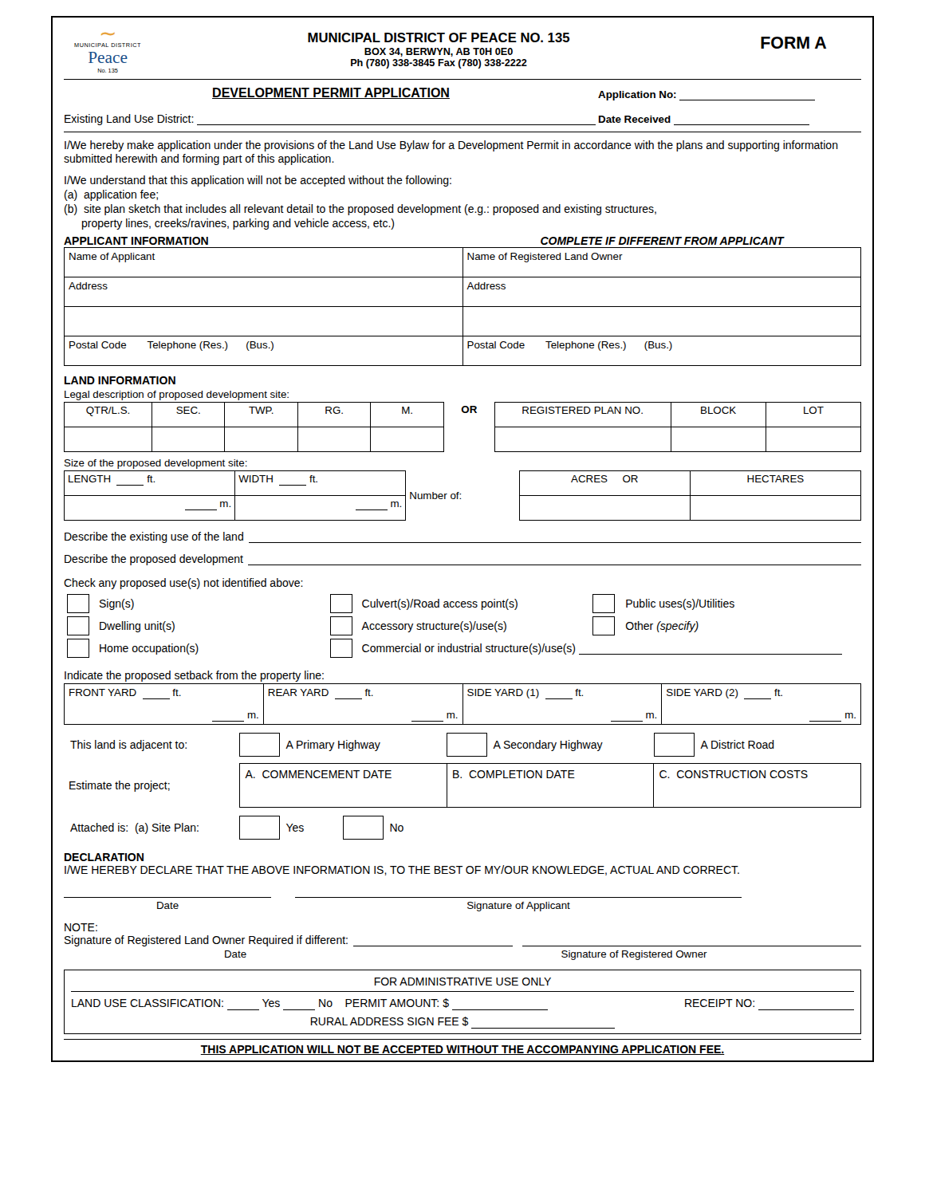∼
MUNICIPAL DISTRICT
Peace
No. 135
MUNICIPAL DISTRICT OF PEACE NO. 135
BOX 34, BERWYN, AB T0H 0E0
Ph (780) 338-3845 Fax (780) 338-2222
FORM A
DEVELOPMENT PERMIT APPLICATION
Application No:
Existing Land Use District:
Date Received
I/We hereby make application under the provisions of the Land Use Bylaw for a Development Permit in accordance with the plans and supporting information submitted herewith and forming part of this application.
I/We understand that this application will not be accepted without the following:
(a) application fee;
(b) site plan sketch that includes all relevant detail to the proposed development (e.g.: proposed and existing structures,
property lines, creeks/ravines, parking and vehicle access, etc.)
APPLICANT INFORMATION
COMPLETE IF DIFFERENT FROM APPLICANT
| Name of Applicant | Name of Registered Land Owner |
| Address | Address |
| Postal Code Telephone (Res.) (Bus.) | Postal Code Telephone (Res.) (Bus.) |
LAND INFORMATION
Legal description of proposed development site:
| QTR/L.S. | SEC. | TWP. | RG. | M. | OR | REGISTERED PLAN NO. | BLOCK | LOT |
Size of the proposed development site:
| LENGTH ft. | WIDTH ft. | Number of: | ACRES OR | HECTARES |
| m. | m. | | |
Describe the existing use of the land
Describe the proposed development
Check any proposed use(s) not identified above:
| | Sign(s) | | Culvert(s)/Road access point(s) | | Public uses(s)/Utilities |
| | Dwelling unit(s) | | Accessory structure(s)/use(s) | | Other (specify) |
| | Home occupation(s) | | Commercial or industrial structure(s)/use(s) |
Indicate the proposed setback from the property line:
| FRONT YARD ft. m. | REAR YARD ft. m. | SIDE YARD (1) ft. m. | SIDE YARD (2) ft. m. |
| This land is adjacent to: | | A Primary Highway | | A Secondary Highway | | A District Road |
| Estimate the project; | A. COMMENCEMENT DATE | B. COMPLETION DATE | C. CONSTRUCTION COSTS |
| Attached is: (a) Site Plan: | | Yes | | No |
DECLARATION
I/WE HEREBY DECLARE THAT THE ABOVE INFORMATION IS, TO THE BEST OF MY/OUR KNOWLEDGE, ACTUAL AND CORRECT.
Date
Signature of Applicant
NOTE:
Signature of Registered Land Owner Required if different:
Date
Signature of Registered Owner
FOR ADMINISTRATIVE USE ONLY
LAND USE CLASSIFICATION: Yes No PERMIT AMOUNT: $
RECEIPT NO:
RURAL ADDRESS SIGN FEE $
THIS APPLICATION WILL NOT BE ACCEPTED WITHOUT THE ACCOMPANYING APPLICATION FEE.